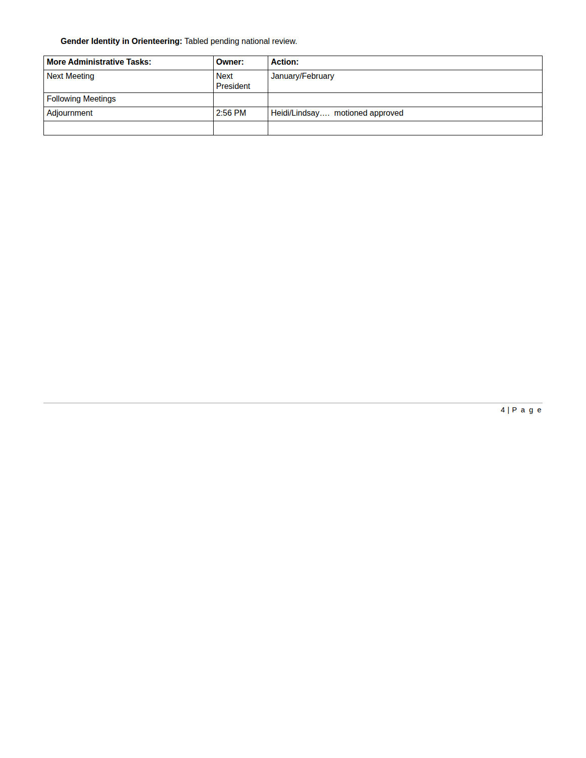Gender Identity in Orienteering: Tabled pending national review.
| More Administrative Tasks: | Owner: | Action: |
| --- | --- | --- |
| Next Meeting | Next President | January/February |
| Following Meetings | | |
| Adjournment | 2:56 PM | Heidi/Lindsay…. motioned approved |
4 | P a g e